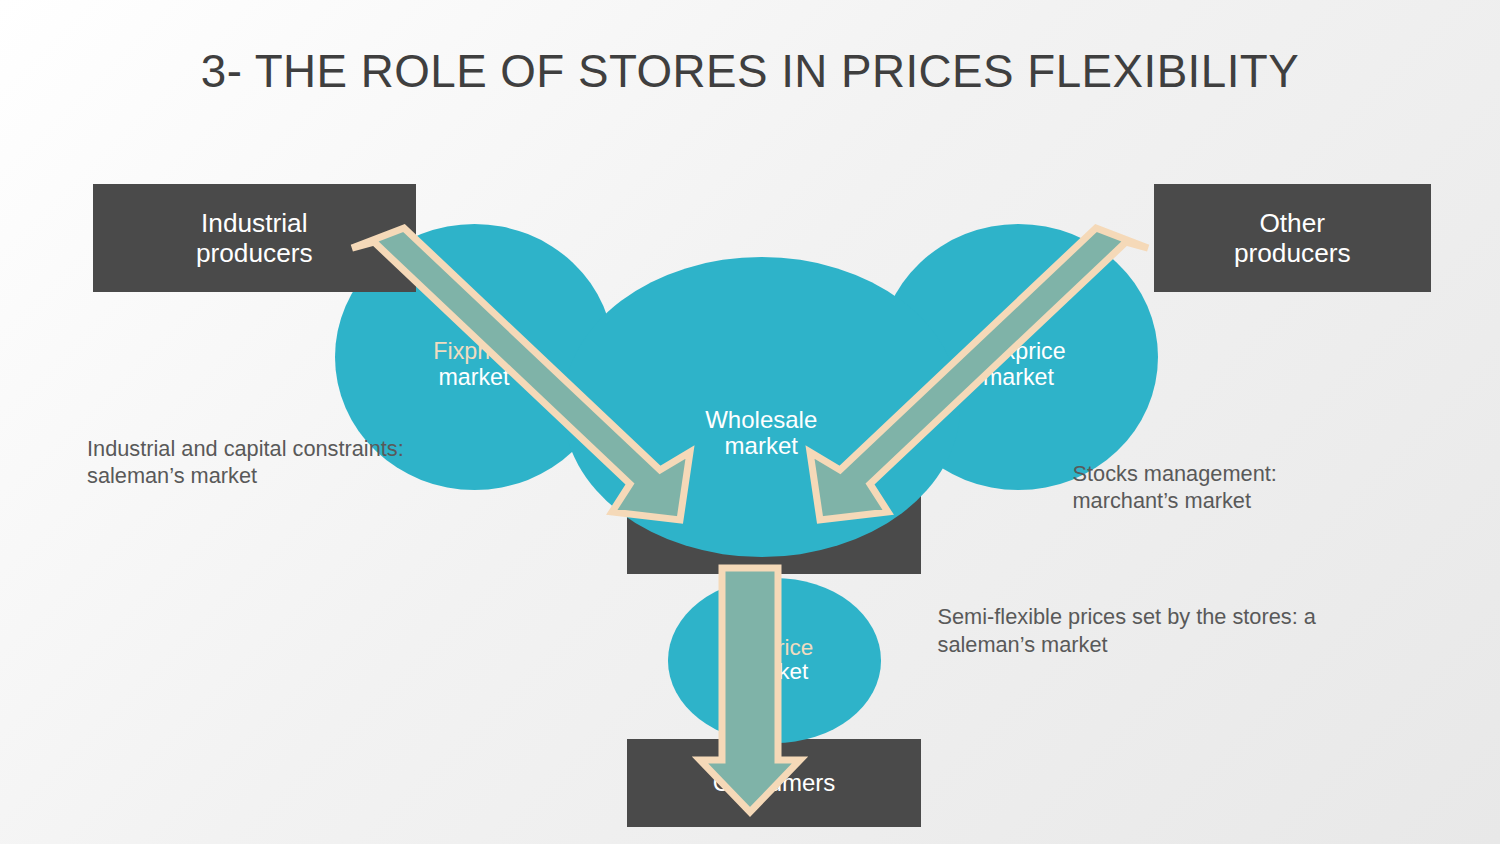3- The role of stores in prices flexibility
Fixprice
market
Wholesale
market
Flexprice
market
Fixprice
market
Industrial
producers
Other
producers
Stores
Consumers
Industrial and capital constraints:
saleman’s market
Stocks management:
marchant’s market
Semi-flexible prices set by the stores: a saleman’s market